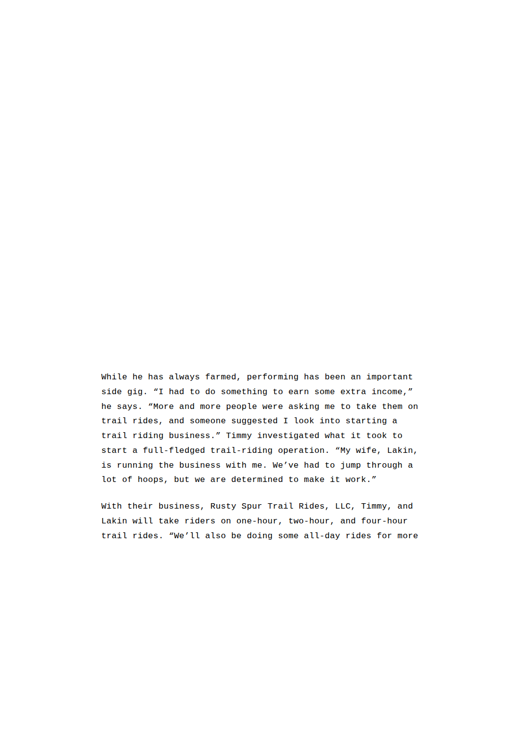While he has always farmed, performing has been an important side gig. “I had to do something to earn some extra income,” he says. “More and more people were asking me to take them on trail rides, and someone suggested I look into starting a trail riding business.” Timmy investigated what it took to start a full-fledged trail-riding operation. “My wife, Lakin, is running the business with me. We’ve had to jump through a lot of hoops, but we are determined to make it work.”
With their business, Rusty Spur Trail Rides, LLC, Timmy, and Lakin will take riders on one-hour, two-hour, and four-hour trail rides. “We’ll also be doing some all-day rides for more